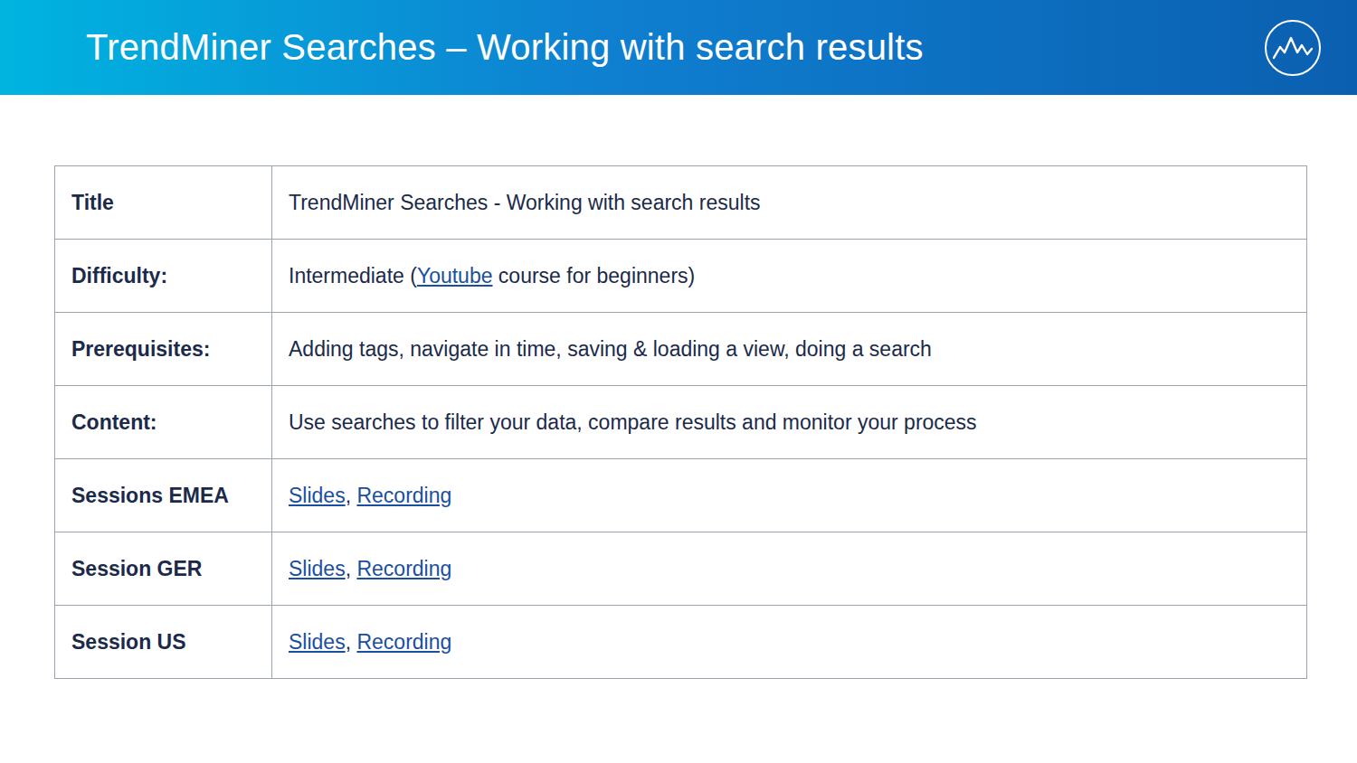TrendMiner Searches – Working with search results
| Title | TrendMiner Searches - Working with search results |
| Difficulty: | Intermediate ( Youtube course for beginners) |
| Prerequisites: | Adding tags, navigate in time, saving & loading a view, doing a search |
| Content: | Use searches to filter your data, compare results and monitor your process |
| Sessions EMEA | Slides , Recording |
| Session GER | Slides , Recording |
| Session US | Slides , Recording |